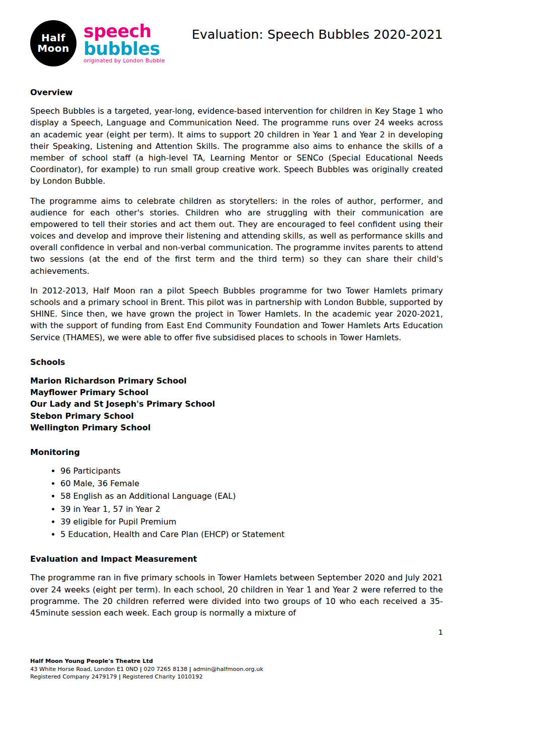Half
Moon
speech
bubbles
originated by London Bubble
Evaluation: Speech Bubbles 2020-2021
Overview
Speech Bubbles is a targeted, year-long, evidence-based intervention for children in Key Stage 1 who display a Speech, Language and Communication Need. The programme runs over 24 weeks across an academic year (eight per term). It aims to support 20 children in Year 1 and Year 2 in developing their Speaking, Listening and Attention Skills. The programme also aims to enhance the skills of a member of school staff (a high-level TA, Learning Mentor or SENCo (Special Educational Needs Coordinator), for example) to run small group creative work. Speech Bubbles was originally created by London Bubble.
The programme aims to celebrate children as storytellers: in the roles of author, performer, and audience for each other's stories. Children who are struggling with their communication are empowered to tell their stories and act them out. They are encouraged to feel confident using their voices and develop and improve their listening and attending skills, as well as performance skills and overall confidence in verbal and non-verbal communication. The programme invites parents to attend two sessions (at the end of the first term and the third term) so they can share their child's achievements.
In 2012-2013, Half Moon ran a pilot Speech Bubbles programme for two Tower Hamlets primary schools and a primary school in Brent. This pilot was in partnership with London Bubble, supported by SHINE. Since then, we have grown the project in Tower Hamlets. In the academic year 2020-2021, with the support of funding from East End Community Foundation and Tower Hamlets Arts Education Service (THAMES), we were able to offer five subsidised places to schools in Tower Hamlets.
Schools
Marion Richardson Primary School
Mayflower Primary School
Our Lady and St Joseph's Primary School
Stebon Primary School
Wellington Primary School
Monitoring
96 Participants
60 Male, 36 Female
58 English as an Additional Language (EAL)
39 in Year 1, 57 in Year 2
39 eligible for Pupil Premium
5 Education, Health and Care Plan (EHCP) or Statement
Evaluation and Impact Measurement
The programme ran in five primary schools in Tower Hamlets between September 2020 and July 2021 over 24 weeks (eight per term). In each school, 20 children in Year 1 and Year 2 were referred to the programme. The 20 children referred were divided into two groups of 10 who each received a 35-45minute session each week. Each group is normally a mixture of
1
Half Moon Young People's Theatre Ltd
43 White Horse Road, London E1 0ND | 020 7265 8138 | admin@halfmoon.org.uk
Registered Company 2479179 | Registered Charity 1010192